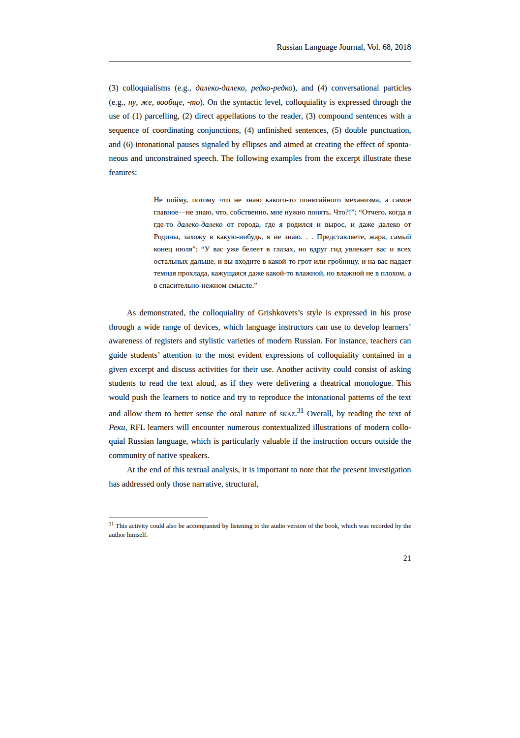Russian Language Journal, Vol. 68, 2018
(3) colloquialisms (e.g., далеко-далеко, редко-редко), and (4) conversational particles (e.g., ну, же, вообще, -то). On the syntactic level, colloquiality is expressed through the use of (1) parcelling, (2) direct appellations to the reader, (3) compound sentences with a sequence of coordinating conjunctions, (4) unfinished sentences, (5) double punctuation, and (6) intonational pauses signaled by ellipses and aimed at creating the effect of spontaneous and unconstrained speech. The following examples from the excerpt illustrate these features:
Не пойму, потому что не знаю какого-то понятийного механизма, а самое главное—не знаю, что, собственно, мне нужно понять. Что?!”; “Отчего, когда я где-то далеко-далеко от города, где я родился и вырос, и даже далеко от Родины, захожу в какую-нибудь, я не знаю. . . Представляете, жара, самый конец июля”; “У вас уже белеет в глазах, но вдруг гид увлекает вас и всех остальных дальше, и вы входите в какой-то грот или гробницу, и на вас падает темная прохлада, кажущаяся даже какой-то влажной, но влажной не в плохом, а в спасительно-нежном смысле.”
As demonstrated, the colloquiality of Grishkovets’s style is expressed in his prose through a wide range of devices, which language instructors can use to develop learners’ awareness of registers and stylistic varieties of modern Russian. For instance, teachers can guide students’ attention to the most evident expressions of colloquiality contained in a given excerpt and discuss activities for their use. Another activity could consist of asking students to read the text aloud, as if they were delivering a theatrical monologue. This would push the learners to notice and try to reproduce the intonational patterns of the text and allow them to better sense the oral nature of skaz.31 Overall, by reading the text of Реки, RFL learners will encounter numerous contextualized illustrations of modern colloquial Russian language, which is particularly valuable if the instruction occurs outside the community of native speakers.
At the end of this textual analysis, it is important to note that the present investigation has addressed only those narrative, structural,
31 This activity could also be accompanied by listening to the audio version of the book, which was recorded by the author himself.
21